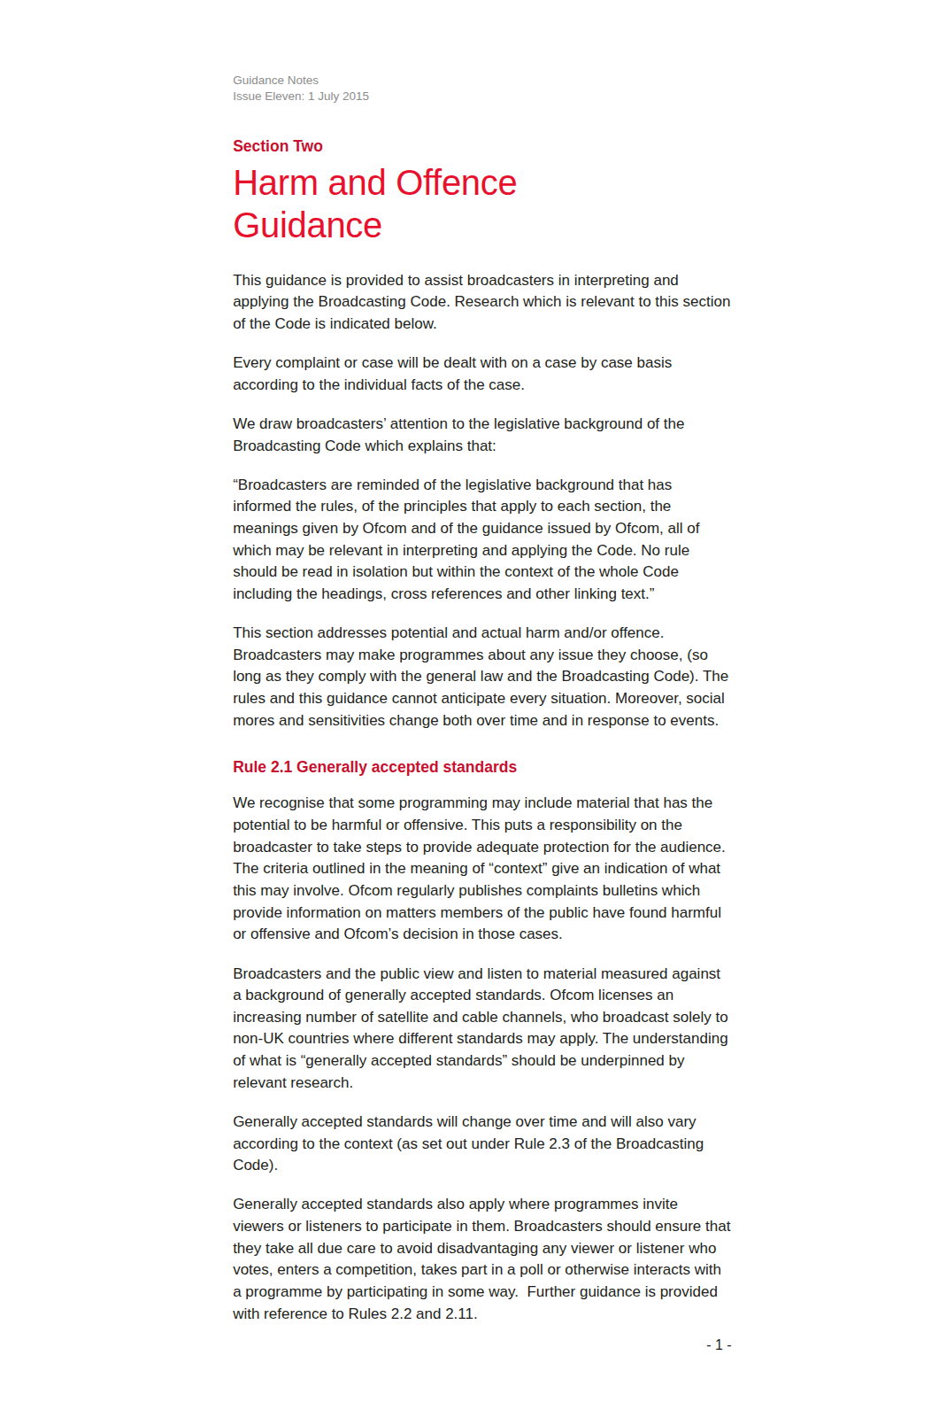Guidance Notes
Issue Eleven: 1 July 2015
Section Two
Harm and Offence
Guidance
This guidance is provided to assist broadcasters in interpreting and applying the Broadcasting Code. Research which is relevant to this section of the Code is indicated below.
Every complaint or case will be dealt with on a case by case basis according to the individual facts of the case.
We draw broadcasters’ attention to the legislative background of the Broadcasting Code which explains that:
“Broadcasters are reminded of the legislative background that has informed the rules, of the principles that apply to each section, the meanings given by Ofcom and of the guidance issued by Ofcom, all of which may be relevant in interpreting and applying the Code. No rule should be read in isolation but within the context of the whole Code including the headings, cross references and other linking text.”
This section addresses potential and actual harm and/or offence. Broadcasters may make programmes about any issue they choose, (so long as they comply with the general law and the Broadcasting Code). The rules and this guidance cannot anticipate every situation. Moreover, social mores and sensitivities change both over time and in response to events.
Rule 2.1 Generally accepted standards
We recognise that some programming may include material that has the potential to be harmful or offensive. This puts a responsibility on the broadcaster to take steps to provide adequate protection for the audience. The criteria outlined in the meaning of “context” give an indication of what this may involve. Ofcom regularly publishes complaints bulletins which provide information on matters members of the public have found harmful or offensive and Ofcom’s decision in those cases.
Broadcasters and the public view and listen to material measured against a background of generally accepted standards. Ofcom licenses an increasing number of satellite and cable channels, who broadcast solely to non-UK countries where different standards may apply. The understanding of what is “generally accepted standards” should be underpinned by relevant research.
Generally accepted standards will change over time and will also vary according to the context (as set out under Rule 2.3 of the Broadcasting Code).
Generally accepted standards also apply where programmes invite viewers or listeners to participate in them. Broadcasters should ensure that they take all due care to avoid disadvantaging any viewer or listener who votes, enters a competition, takes part in a poll or otherwise interacts with a programme by participating in some way. Further guidance is provided with reference to Rules 2.2 and 2.11.
- 1 -